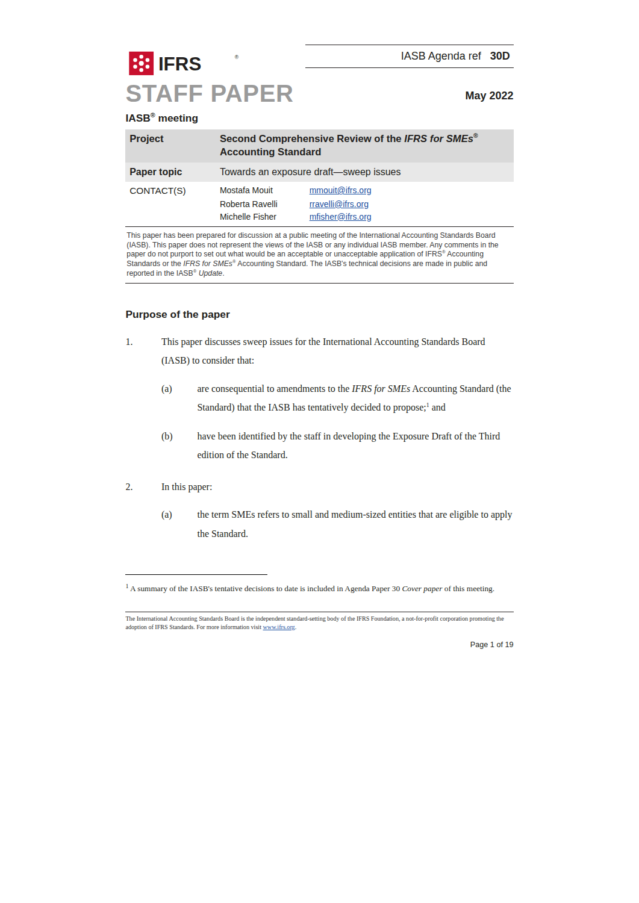IFRS ®
IASB Agenda ref 30D
STAFF PAPER
May 2022
IASB® meeting
| Project | Second Comprehensive Review of the IFRS for SMEs ® Accounting Standard |
| Paper topic | Towards an exposure draft—sweep issues |
| CONTACT(S) | Mostafa Mouit mmouit@ifrs.org |
| | Roberta Ravelli rravelli@ifrs.org |
| | Michelle Fisher mfisher@ifrs.org |
This paper has been prepared for discussion at a public meeting of the International Accounting Standards Board (IASB). This paper does not represent the views of the IASB or any individual IASB member. Any comments in the paper do not purport to set out what would be an acceptable or unacceptable application of IFRS® Accounting Standards or the IFRS for SMEs® Accounting Standard. The IASB's technical decisions are made in public and reported in the IASB® Update.
Purpose of the paper
1. This paper discusses sweep issues for the International Accounting Standards Board (IASB) to consider that:
(a) are consequential to amendments to the IFRS for SMEs Accounting Standard (the Standard) that the IASB has tentatively decided to propose;1 and
(b) have been identified by the staff in developing the Exposure Draft of the Third edition of the Standard.
2. In this paper:
(a) the term SMEs refers to small and medium-sized entities that are eligible to apply the Standard.
1 A summary of the IASB's tentative decisions to date is included in Agenda Paper 30 Cover paper of this meeting.
The International Accounting Standards Board is the independent standard-setting body of the IFRS Foundation, a not-for-profit corporation promoting the adoption of IFRS Standards. For more information visit www.ifrs.org.
Page 1 of 19